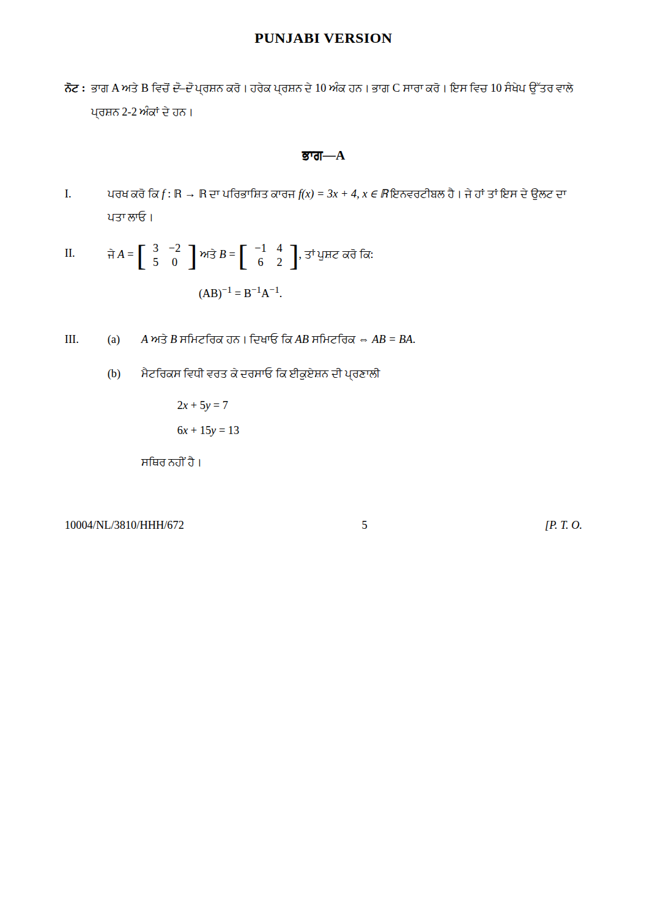PUNJABI VERSION
ਨੋਟ : ਭਾਗ A ਅਤੇ B ਵਿਚੋਂ ਦੋ–ਦੋ ਪ੍ਰਸ਼ਨ ਕਰੋ। ਹਰੇਕ ਪ੍ਰਸ਼ਨ ਦੇ 10 ਅੰਕ ਹਨ। ਭਾਗ C ਸਾਰਾ ਕਰੋ। ਇਸ ਵਿਚ 10 ਸੰਖੇਪ ਉੱਤਰ ਵਾਲੇ ਪ੍ਰਸ਼ਨ 2-2 ਅੰਕਾਂ ਦੇ ਹਨ।
ਭਾਗ—A
ਪਰਖ ਕਰੋ ਕਿ f : ℝ → ℝ ਦਾ ਪਰਿਭਾਸ਼ਿਤ ਕਾਰਜ f(x) = 3x + 4, x ∈ ℝ ਇਨਵਰਟੀਬਲ ਹੈ। ਜੇ ਹਾਂ ਤਾਂ ਇਸ ਦੇ ਉਲਟ ਦਾ ਪਤਾ ਲਾਓ।
ਜੇ A = [
| 3 | −2 |
| 5 | 0 |
] ਅਤੇ B = [
| −1 | 4 |
| 6 | 2 |
], ਤਾਂ ਪੁਸ਼ਟ ਕਰੋ ਕਿ:
(AB)−1 = B−1A−1.
A ਅਤੇ B ਸਮਿਟਰਿਕ ਹਨ। ਦਿਖਾਓ ਕਿ AB ਸਮਿਟਰਿਕ ⇔ AB = BA.
ਮੈਟਰਿਕਸ ਵਿਧੀ ਵਰਤ ਕੇ ਦਰਸਾਓ ਕਿ ਈਕੁਏਸ਼ਨ ਦੀ ਪ੍ਰਣਾਲੀ
2x + 5y = 7
6x + 15y = 13
ਸਥਿਰ ਨਹੀਂ ਹੈ।
10004/NL/3810/HHH/672 5 [P. T. O.